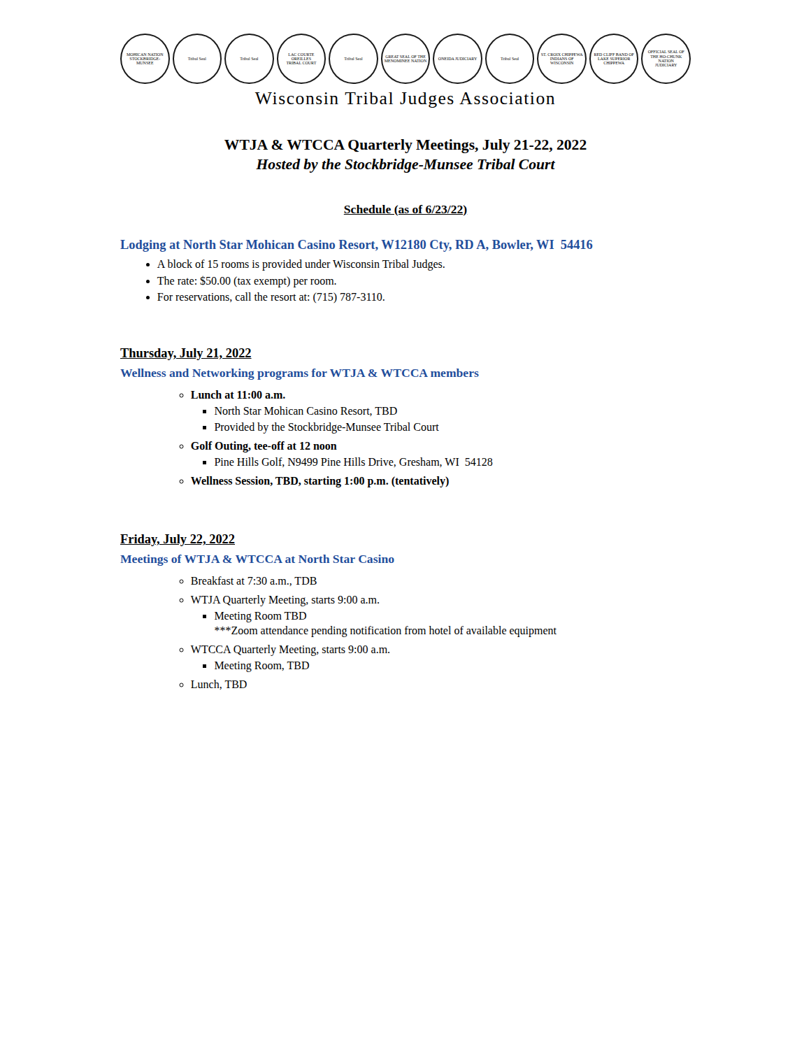MOHICAN NATION
STOCKBRIDGE-MUNSEE
Tribal Seal
Tribal Seal
LAC COURTE OREILLES
TRIBAL COURT
Tribal Seal
GREAT SEAL OF THE
MENOMINEE NATION
ONEIDA JUDICIARY
Tribal Seal
ST. CROIX CHIPPEWA INDIANS OF WISCONSIN
RED CLIFF BAND OF LAKE SUPERIOR CHIPPEWA
OFFICIAL SEAL OF THE HO-CHUNK NATION
JUDICIARY
Wisconsin Tribal Judges Association
WTJA & WTCCA Quarterly Meetings, July 21-22, 2022 Hosted by the Stockbridge-Munsee Tribal Court
Schedule (as of 6/23/22)
Lodging at North Star Mohican Casino Resort, W12180 Cty, RD A, Bowler, WI 54416
A block of 15 rooms is provided under Wisconsin Tribal Judges.
The rate: $50.00 (tax exempt) per room.
For reservations, call the resort at: (715) 787-3110.
Thursday, July 21, 2022
Wellness and Networking programs for WTJA & WTCCA members
Lunch at 11:00 a.m.
North Star Mohican Casino Resort, TBD
Provided by the Stockbridge-Munsee Tribal Court
Golf Outing, tee-off at 12 noon
Pine Hills Golf, N9499 Pine Hills Drive, Gresham, WI 54128
Wellness Session, TBD, starting 1:00 p.m. (tentatively)
Friday, July 22, 2022
Meetings of WTJA & WTCCA at North Star Casino
Breakfast at 7:30 a.m., TDB
WTJA Quarterly Meeting, starts 9:00 a.m.
Meeting Room TBD
***Zoom attendance pending notification from hotel of available equipment
WTCCA Quarterly Meeting, starts 9:00 a.m.
Meeting Room, TBD
Lunch, TBD